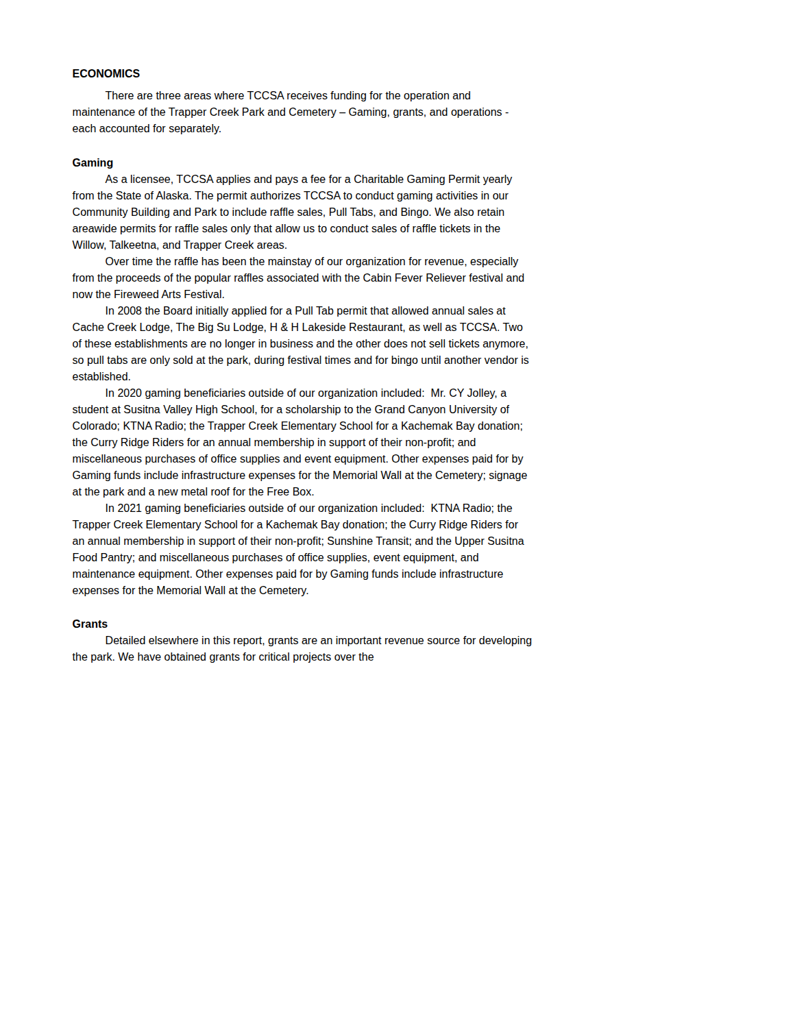ECONOMICS
There are three areas where TCCSA receives funding for the operation and maintenance of the Trapper Creek Park and Cemetery – Gaming, grants, and operations - each accounted for separately.
Gaming
As a licensee, TCCSA applies and pays a fee for a Charitable Gaming Permit yearly from the State of Alaska. The permit authorizes TCCSA to conduct gaming activities in our Community Building and Park to include raffle sales, Pull Tabs, and Bingo. We also retain areawide permits for raffle sales only that allow us to conduct sales of raffle tickets in the Willow, Talkeetna, and Trapper Creek areas.
Over time the raffle has been the mainstay of our organization for revenue, especially from the proceeds of the popular raffles associated with the Cabin Fever Reliever festival and now the Fireweed Arts Festival.
In 2008 the Board initially applied for a Pull Tab permit that allowed annual sales at Cache Creek Lodge, The Big Su Lodge, H & H Lakeside Restaurant, as well as TCCSA. Two of these establishments are no longer in business and the other does not sell tickets anymore, so pull tabs are only sold at the park, during festival times and for bingo until another vendor is established.
In 2020 gaming beneficiaries outside of our organization included: Mr. CY Jolley, a student at Susitna Valley High School, for a scholarship to the Grand Canyon University of Colorado; KTNA Radio; the Trapper Creek Elementary School for a Kachemak Bay donation; the Curry Ridge Riders for an annual membership in support of their non-profit; and miscellaneous purchases of office supplies and event equipment. Other expenses paid for by Gaming funds include infrastructure expenses for the Memorial Wall at the Cemetery; signage at the park and a new metal roof for the Free Box.
In 2021 gaming beneficiaries outside of our organization included: KTNA Radio; the Trapper Creek Elementary School for a Kachemak Bay donation; the Curry Ridge Riders for an annual membership in support of their non-profit; Sunshine Transit; and the Upper Susitna Food Pantry; and miscellaneous purchases of office supplies, event equipment, and maintenance equipment. Other expenses paid for by Gaming funds include infrastructure expenses for the Memorial Wall at the Cemetery.
Grants
Detailed elsewhere in this report, grants are an important revenue source for developing the park. We have obtained grants for critical projects over the